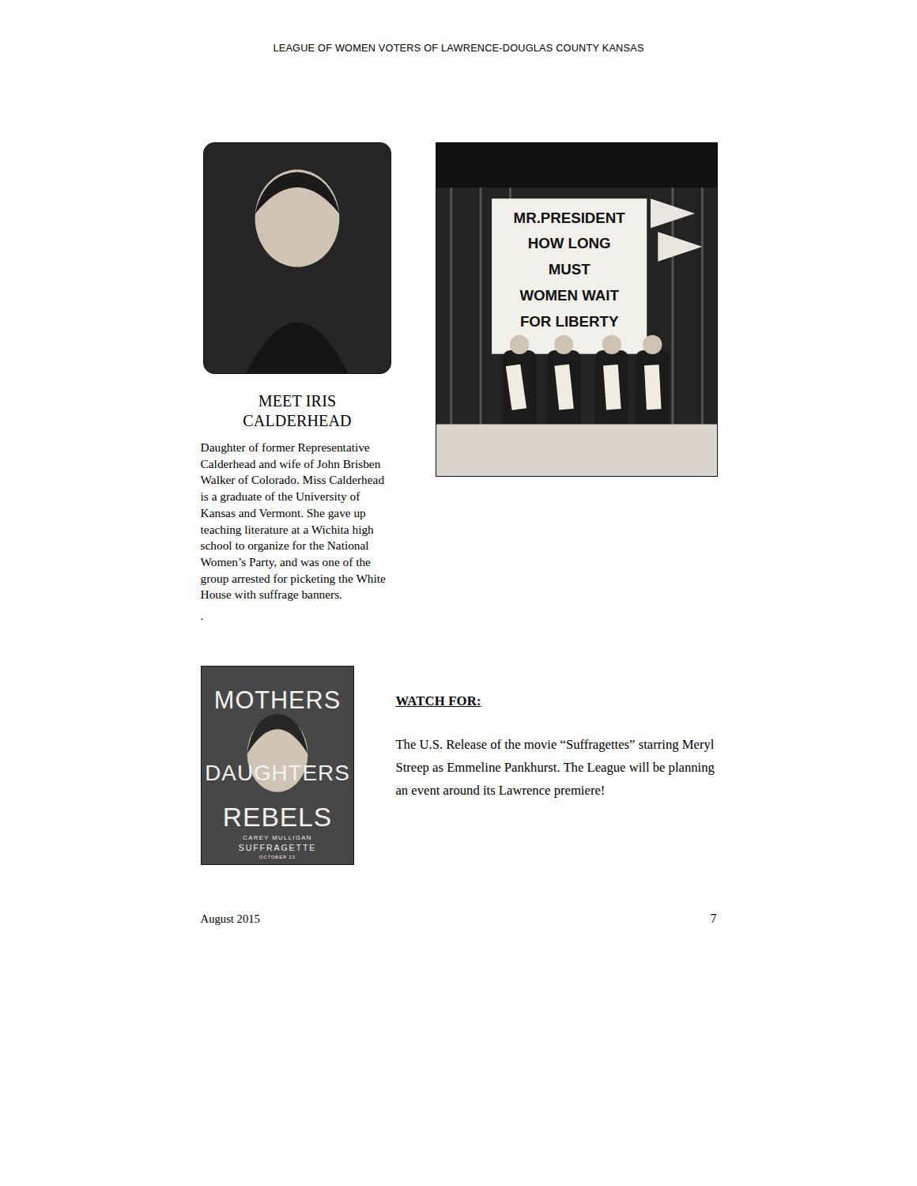LEAGUE OF WOMEN VOTERS OF LAWRENCE-DOUGLAS COUNTY KANSAS
MEET IRIS
CALDERHEAD
Daughter of former Representative Calderhead and wife of John Brisben Walker of Colorado. Miss Calderhead is a graduate of the University of Kansas and Vermont. She gave up teaching literature at a Wichita high school to organize for the National Women’s Party, and was one of the group arrested for picketing the White House with suffrage banners. .
WATCH FOR:
The U.S. Release of the movie “Suffragettes” starring Meryl Streep as Emmeline Pankhurst. The League will be planning an event around its Lawrence premiere!
August 2015 7